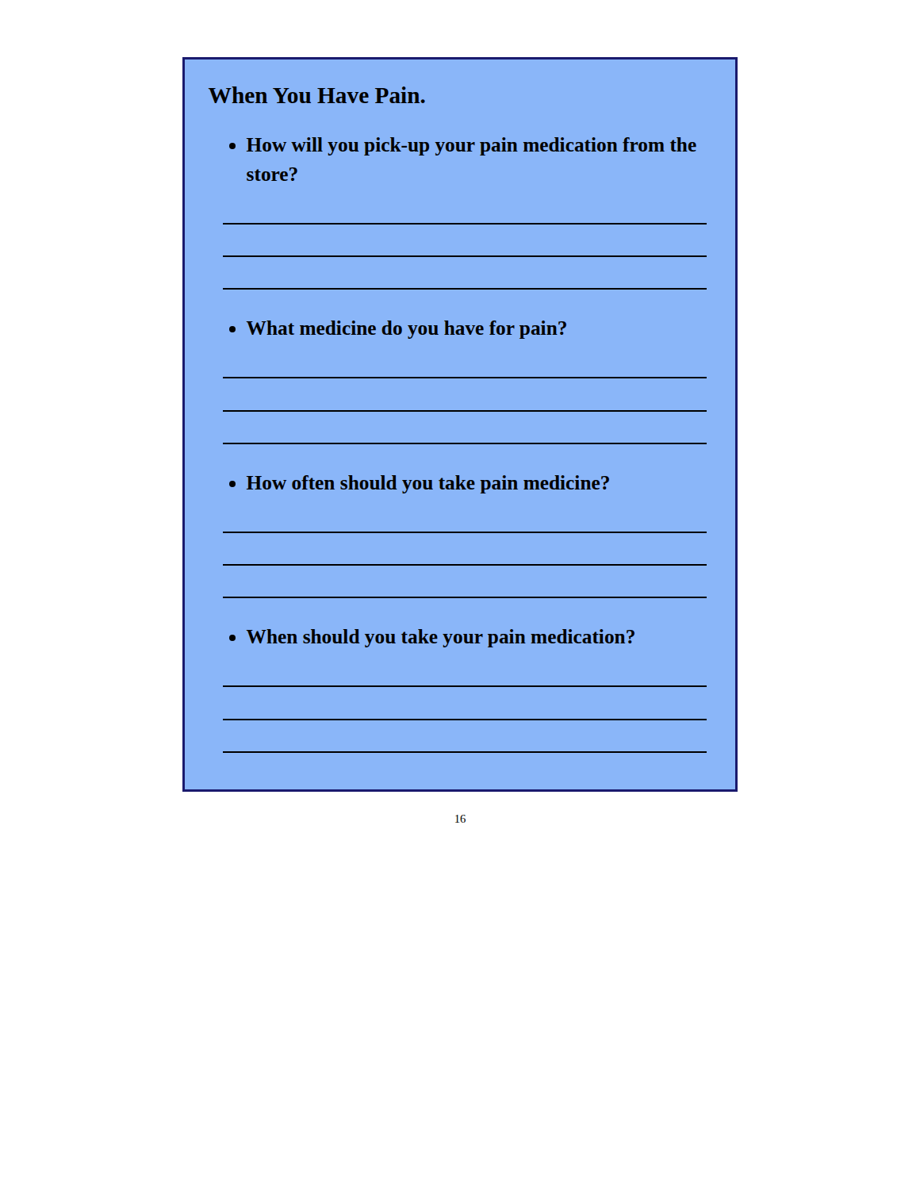When You Have Pain.
How will you pick-up your pain medication from the store?
What medicine do you have for pain?
How often should you take pain medicine?
When should you take your pain medication?
16